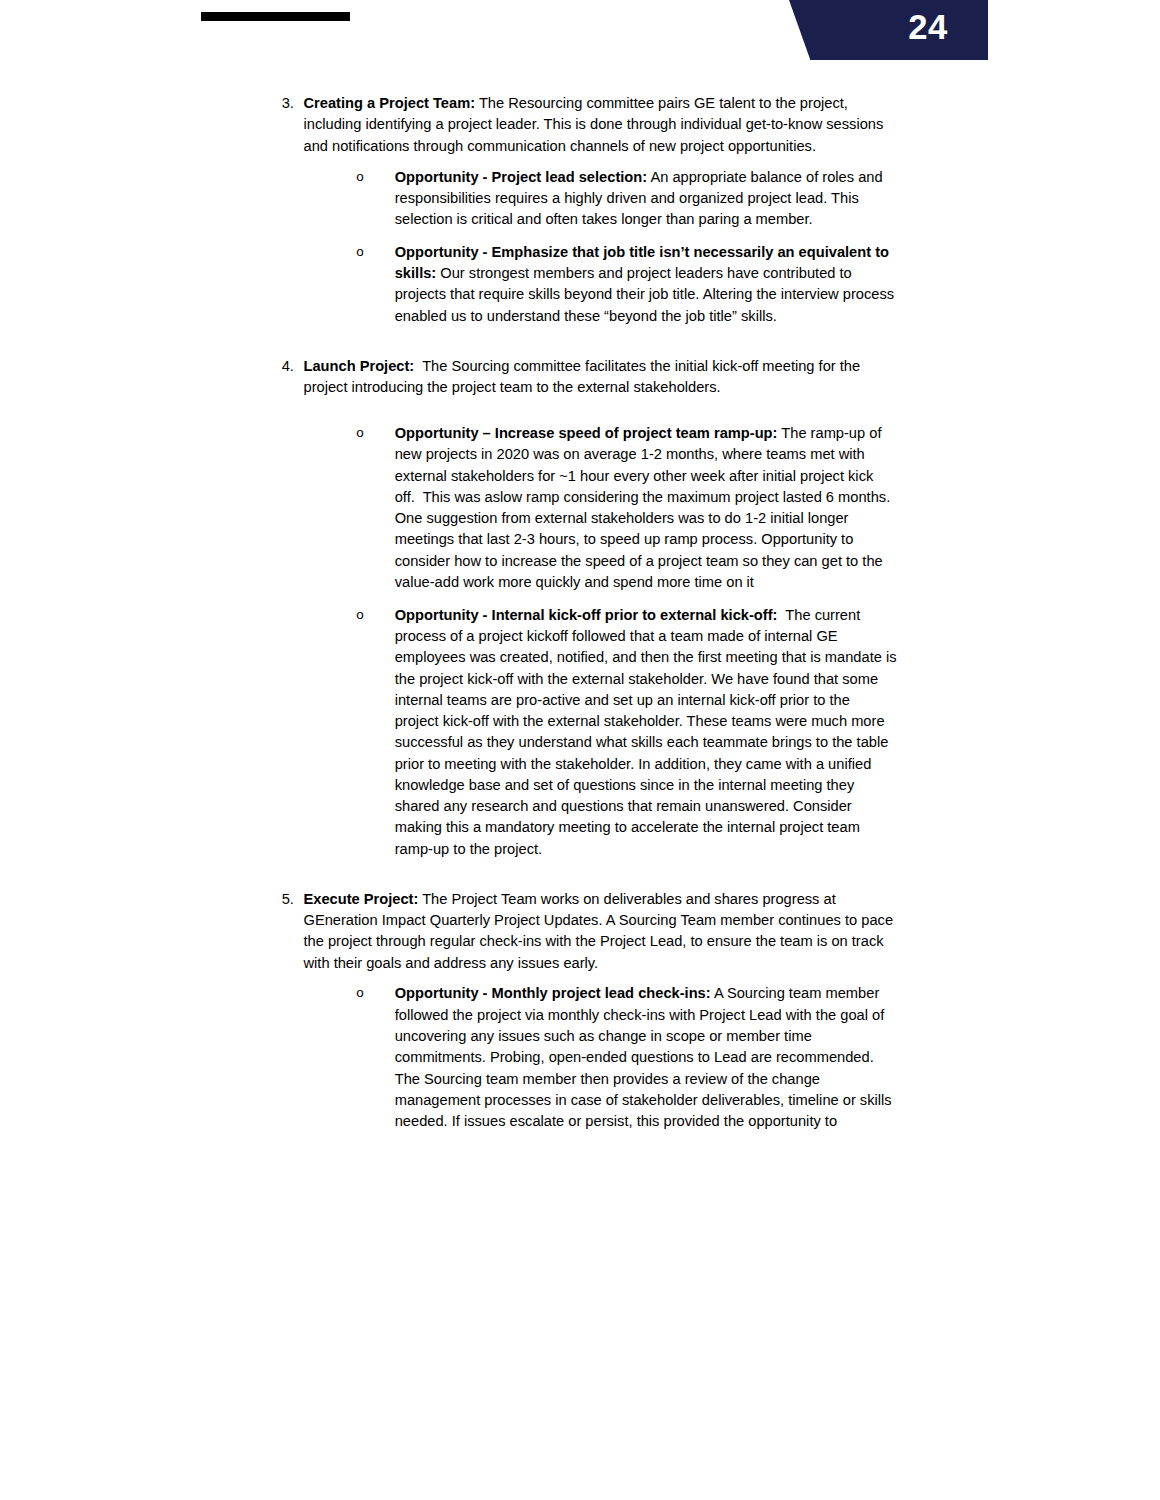24
3.
Creating a Project Team: The Resourcing committee pairs GE talent to the project, including identifying a project leader. This is done through individual get-to-know sessions and notifications through communication channels of new project opportunities.
o
Opportunity - Project lead selection: An appropriate balance of roles and responsibilities requires a highly driven and organized project lead. This selection is critical and often takes longer than paring a member.
o
Opportunity - Emphasize that job title isn’t necessarily an equivalent to skills: Our strongest members and project leaders have contributed to projects that require skills beyond their job title. Altering the interview process enabled us to understand these “beyond the job title” skills.
4.
Launch Project: The Sourcing committee facilitates the initial kick-off meeting for the project introducing the project team to the external stakeholders.
o
Opportunity – Increase speed of project team ramp-up: The ramp-up of new projects in 2020 was on average 1-2 months, where teams met with external stakeholders for ~1 hour every other week after initial project kick off. This was aslow ramp considering the maximum project lasted 6 months. One suggestion from external stakeholders was to do 1-2 initial longer meetings that last 2-3 hours, to speed up ramp process. Opportunity to consider how to increase the speed of a project team so they can get to the value-add work more quickly and spend more time on it
o
Opportunity - Internal kick-off prior to external kick-off: The current process of a project kickoff followed that a team made of internal GE employees was created, notified, and then the first meeting that is mandate is the project kick-off with the external stakeholder. We have found that some internal teams are pro-active and set up an internal kick-off prior to the project kick-off with the external stakeholder. These teams were much more successful as they understand what skills each teammate brings to the table prior to meeting with the stakeholder. In addition, they came with a unified knowledge base and set of questions since in the internal meeting they shared any research and questions that remain unanswered. Consider making this a mandatory meeting to accelerate the internal project team ramp-up to the project.
5.
Execute Project: The Project Team works on deliverables and shares progress at GEneration Impact Quarterly Project Updates. A Sourcing Team member continues to pace the project through regular check-ins with the Project Lead, to ensure the team is on track with their goals and address any issues early.
o
Opportunity - Monthly project lead check-ins: A Sourcing team member followed the project via monthly check-ins with Project Lead with the goal of uncovering any issues such as change in scope or member time commitments. Probing, open-ended questions to Lead are recommended. The Sourcing team member then provides a review of the change management processes in case of stakeholder deliverables, timeline or skills needed. If issues escalate or persist, this provided the opportunity to